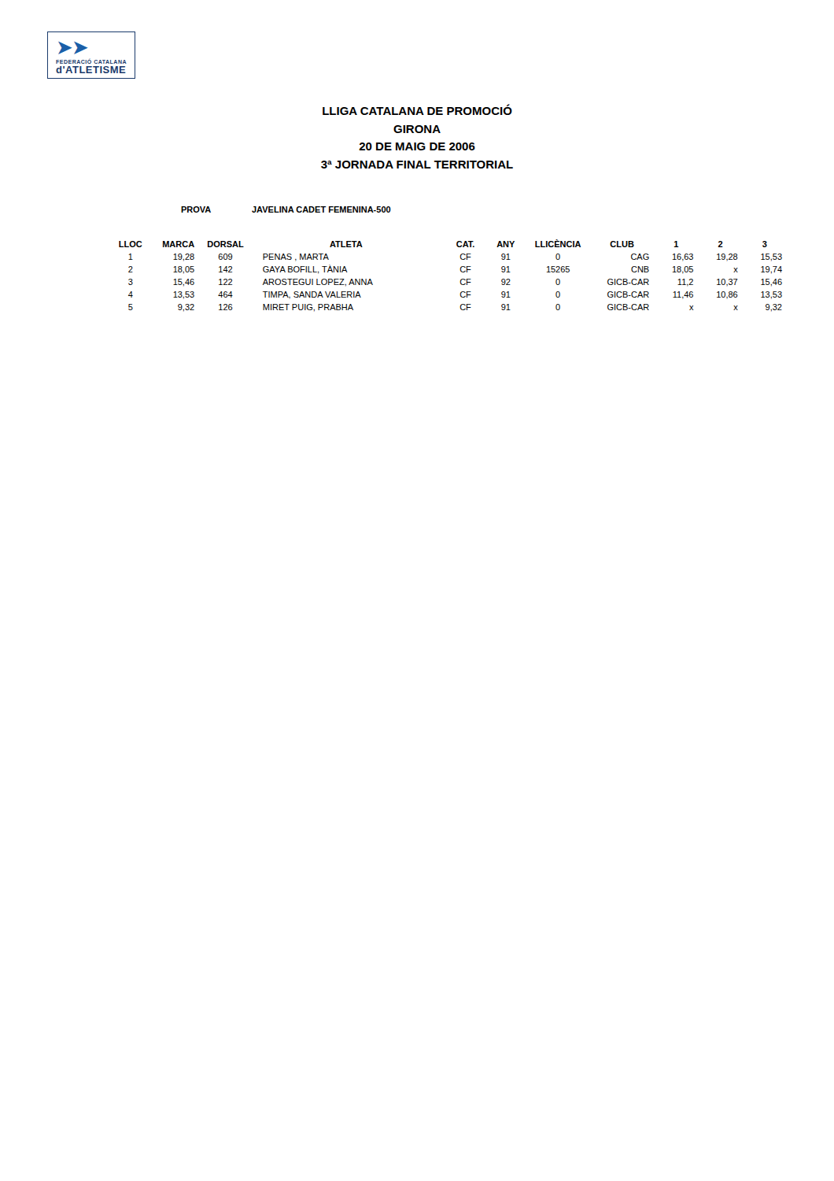➤➤ FEDERACIÓ CATALANA d'ATLETISME
LLIGA CATALANA DE PROMOCIÓ
GIRONA
20 DE MAIG DE 2006
3ª JORNADA FINAL TERRITORIAL
PROVAJAVELINA CADET FEMENINA-500
| LLOC | MARCA | DORSAL | ATLETA | CAT. | ANY | LLICÈNCIA | CLUB | 1 | 2 | 3 |
| --- | --- | --- | --- | --- | --- | --- | --- | --- | --- | --- |
| 1 | 19,28 | 609 | PENAS , MARTA | CF | 91 | 0 | CAG | 16,63 | 19,28 | 15,53 |
| 2 | 18,05 | 142 | GAYA BOFILL, TÀNIA | CF | 91 | 15265 | CNB | 18,05 | x | 19,74 |
| 3 | 15,46 | 122 | AROSTEGUI LOPEZ, ANNA | CF | 92 | 0 | GICB-CAR | 11,2 | 10,37 | 15,46 |
| 4 | 13,53 | 464 | TIMPA, SANDA VALERIA | CF | 91 | 0 | GICB-CAR | 11,46 | 10,86 | 13,53 |
| 5 | 9,32 | 126 | MIRET PUIG, PRABHA | CF | 91 | 0 | GICB-CAR | x | x | 9,32 |